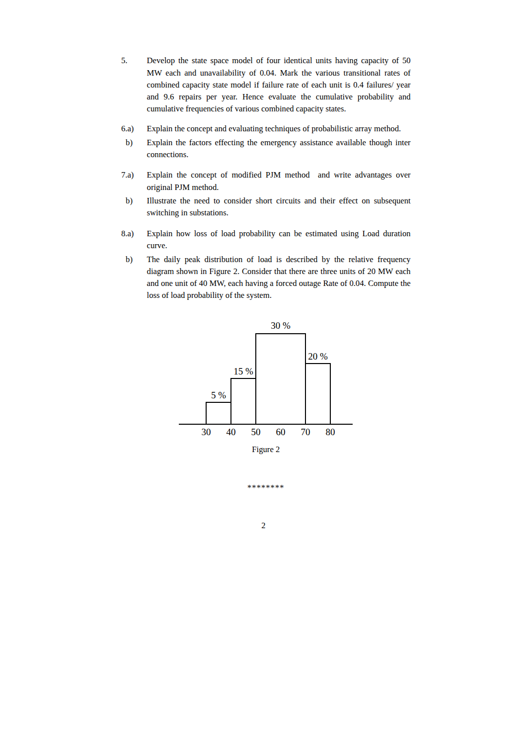5. Develop the state space model of four identical units having capacity of 50 MW each and unavailability of 0.04. Mark the various transitional rates of combined capacity state model if failure rate of each unit is 0.4 failures/ year and 9.6 repairs per year. Hence evaluate the cumulative probability and cumulative frequencies of various combined capacity states.
6.a) Explain the concept and evaluating techniques of probabilistic array method.
b) Explain the factors effecting the emergency assistance available though inter connections.
7.a) Explain the concept of modified PJM method and write advantages over original PJM method.
b) Illustrate the need to consider short circuits and their effect on subsequent switching in substations.
8.a) Explain how loss of load probability can be estimated using Load duration curve.
b) The daily peak distribution of load is described by the relative frequency diagram shown in Figure 2. Consider that there are three units of 20 MW each and one unit of 40 MW, each having a forced outage Rate of 0.04. Compute the loss of load probability of the system.
30 40 50 60 70 80 5 % 15 % 30 % 20 %
Figure 2
********
2